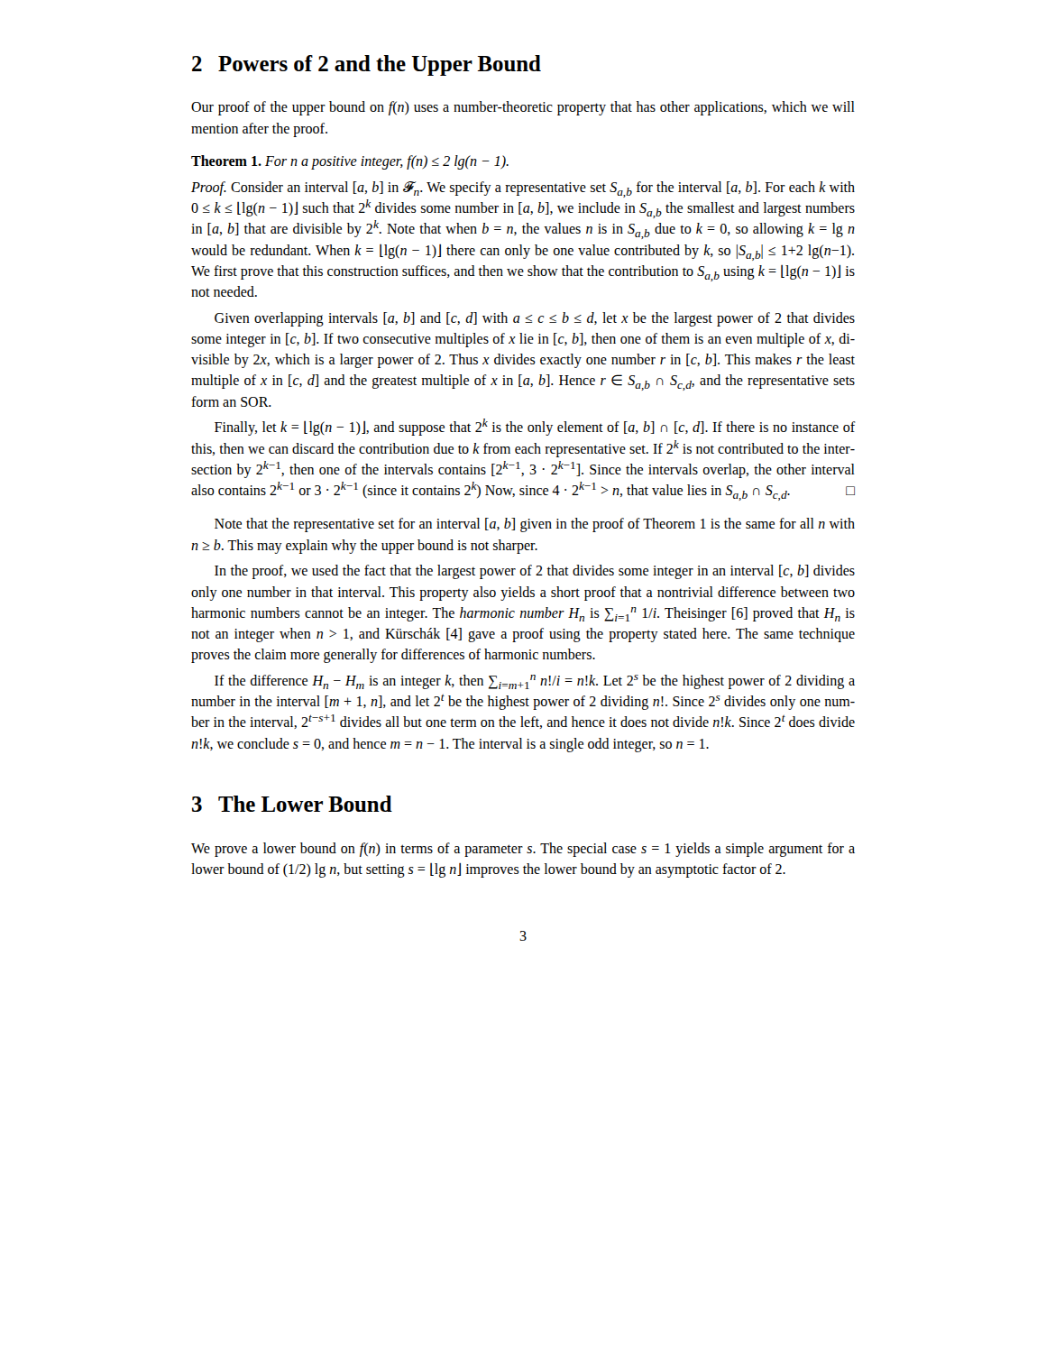2 Powers of 2 and the Upper Bound
Our proof of the upper bound on f(n) uses a number-theoretic property that has other applications, which we will mention after the proof.
Theorem 1. For n a positive integer, f(n) ≤ 2 lg(n − 1).
Proof. Consider an interval [a, b] in 𝓕n. We specify a representative set Sa,b for the interval [a, b]. For each k with 0 ≤ k ≤ ⌊lg(n − 1)⌋ such that 2k divides some number in [a, b], we include in Sa,b the smallest and largest numbers in [a, b] that are divisible by 2k. Note that when b = n, the values n is in Sa,b due to k = 0, so allowing k = lg n would be redundant. When k = ⌊lg(n − 1)⌋ there can only be one value contributed by k, so |Sa,b| ≤ 1+2 lg(n−1). We first prove that this construction suffices, and then we show that the contribution to Sa,b using k = ⌊lg(n − 1)⌋ is not needed.
Given overlapping intervals [a, b] and [c, d] with a ≤ c ≤ b ≤ d, let x be the largest power of 2 that divides some integer in [c, b]. If two consecutive multiples of x lie in [c, b], then one of them is an even multiple of x, divisible by 2x, which is a larger power of 2. Thus x divides exactly one number r in [c, b]. This makes r the least multiple of x in [c, d] and the greatest multiple of x in [a, b]. Hence r ∈ Sa,b ∩ Sc,d, and the representative sets form an SOR.
Finally, let k = ⌊lg(n − 1)⌋, and suppose that 2k is the only element of [a, b] ∩ [c, d]. If there is no instance of this, then we can discard the contribution due to k from each representative set. If 2k is not contributed to the intersection by 2k−1, then one of the intervals contains [2k−1, 3 · 2k−1]. Since the intervals overlap, the other interval also contains 2k−1 or 3 · 2k−1 (since it contains 2k) Now, since 4 · 2k−1 > n, that value lies in Sa,b ∩ Sc,d. □
Note that the representative set for an interval [a, b] given in the proof of Theorem 1 is the same for all n with n ≥ b. This may explain why the upper bound is not sharper.
In the proof, we used the fact that the largest power of 2 that divides some integer in an interval [c, b] divides only one number in that interval. This property also yields a short proof that a nontrivial difference between two harmonic numbers cannot be an integer. The harmonic number Hn is ∑i=1n 1/i. Theisinger [6] proved that Hn is not an integer when n > 1, and Kürschák [4] gave a proof using the property stated here. The same technique proves the claim more generally for differences of harmonic numbers.
If the difference Hn − Hm is an integer k, then ∑i=m+1n n!/i = n!k. Let 2s be the highest power of 2 dividing a number in the interval [m + 1, n], and let 2t be the highest power of 2 dividing n!. Since 2s divides only one number in the interval, 2t−s+1 divides all but one term on the left, and hence it does not divide n!k. Since 2t does divide n!k, we conclude s = 0, and hence m = n − 1. The interval is a single odd integer, so n = 1.
3 The Lower Bound
We prove a lower bound on f(n) in terms of a parameter s. The special case s = 1 yields a simple argument for a lower bound of (1/2) lg n, but setting s = ⌊lg n⌋ improves the lower bound by an asymptotic factor of 2.
3